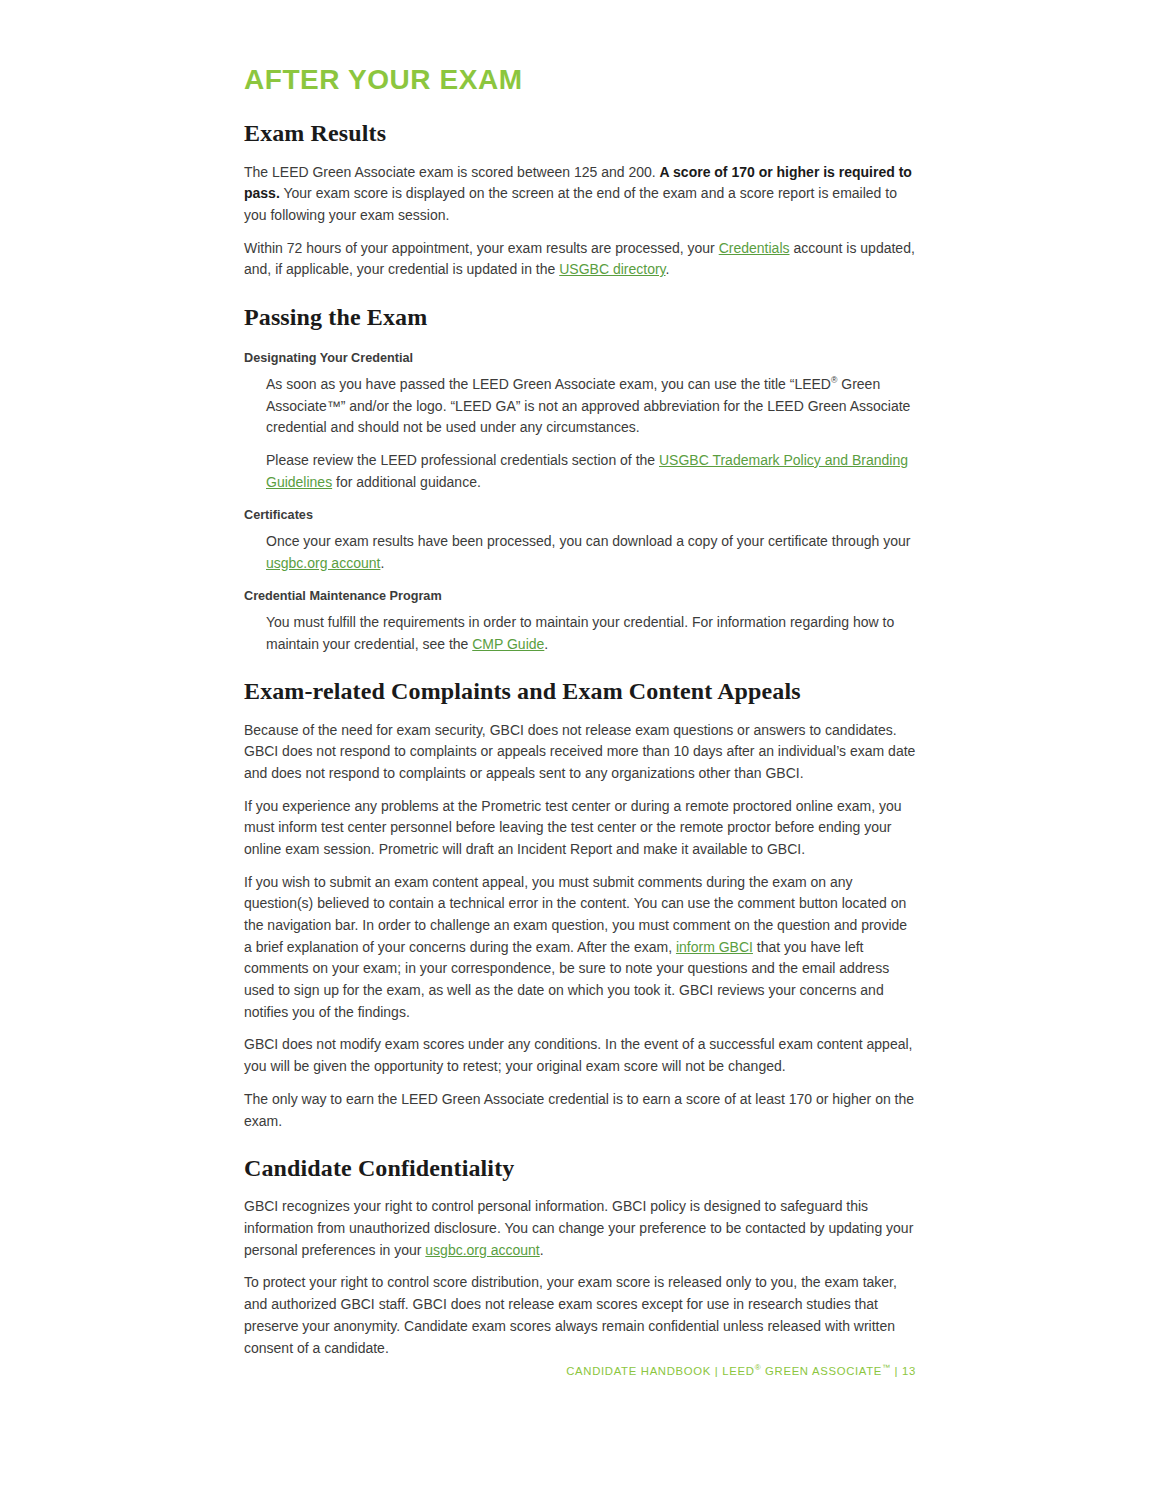After Your Exam
Exam Results
The LEED Green Associate exam is scored between 125 and 200. A score of 170 or higher is required to pass. Your exam score is displayed on the screen at the end of the exam and a score report is emailed to you following your exam session.
Within 72 hours of your appointment, your exam results are processed, your Credentials account is updated, and, if applicable, your credential is updated in the USGBC directory.
Passing the Exam
Designating Your Credential
As soon as you have passed the LEED Green Associate exam, you can use the title “LEED® Green Associate™” and/or the logo. “LEED GA” is not an approved abbreviation for the LEED Green Associate credential and should not be used under any circumstances.
Please review the LEED professional credentials section of the USGBC Trademark Policy and Branding Guidelines for additional guidance.
Certificates
Once your exam results have been processed, you can download a copy of your certificate through your usgbc.org account.
Credential Maintenance Program
You must fulfill the requirements in order to maintain your credential. For information regarding how to maintain your credential, see the CMP Guide.
Exam-related Complaints and Exam Content Appeals
Because of the need for exam security, GBCI does not release exam questions or answers to candidates. GBCI does not respond to complaints or appeals received more than 10 days after an individual’s exam date and does not respond to complaints or appeals sent to any organizations other than GBCI.
If you experience any problems at the Prometric test center or during a remote proctored online exam, you must inform test center personnel before leaving the test center or the remote proctor before ending your online exam session. Prometric will draft an Incident Report and make it available to GBCI.
If you wish to submit an exam content appeal, you must submit comments during the exam on any question(s) believed to contain a technical error in the content. You can use the comment button located on the navigation bar. In order to challenge an exam question, you must comment on the question and provide a brief explanation of your concerns during the exam. After the exam, inform GBCI that you have left comments on your exam; in your correspondence, be sure to note your questions and the email address used to sign up for the exam, as well as the date on which you took it. GBCI reviews your concerns and notifies you of the findings.
GBCI does not modify exam scores under any conditions. In the event of a successful exam content appeal, you will be given the opportunity to retest; your original exam score will not be changed.
The only way to earn the LEED Green Associate credential is to earn a score of at least 170 or higher on the exam.
Candidate Confidentiality
GBCI recognizes your right to control personal information. GBCI policy is designed to safeguard this information from unauthorized disclosure. You can change your preference to be contacted by updating your personal preferences in your usgbc.org account.
To protect your right to control score distribution, your exam score is released only to you, the exam taker, and authorized GBCI staff. GBCI does not release exam scores except for use in research studies that preserve your anonymity. Candidate exam scores always remain confidential unless released with written consent of a candidate.
CANDIDATE HANDBOOK | LEED® GREEN ASSOCIATE™ | 13